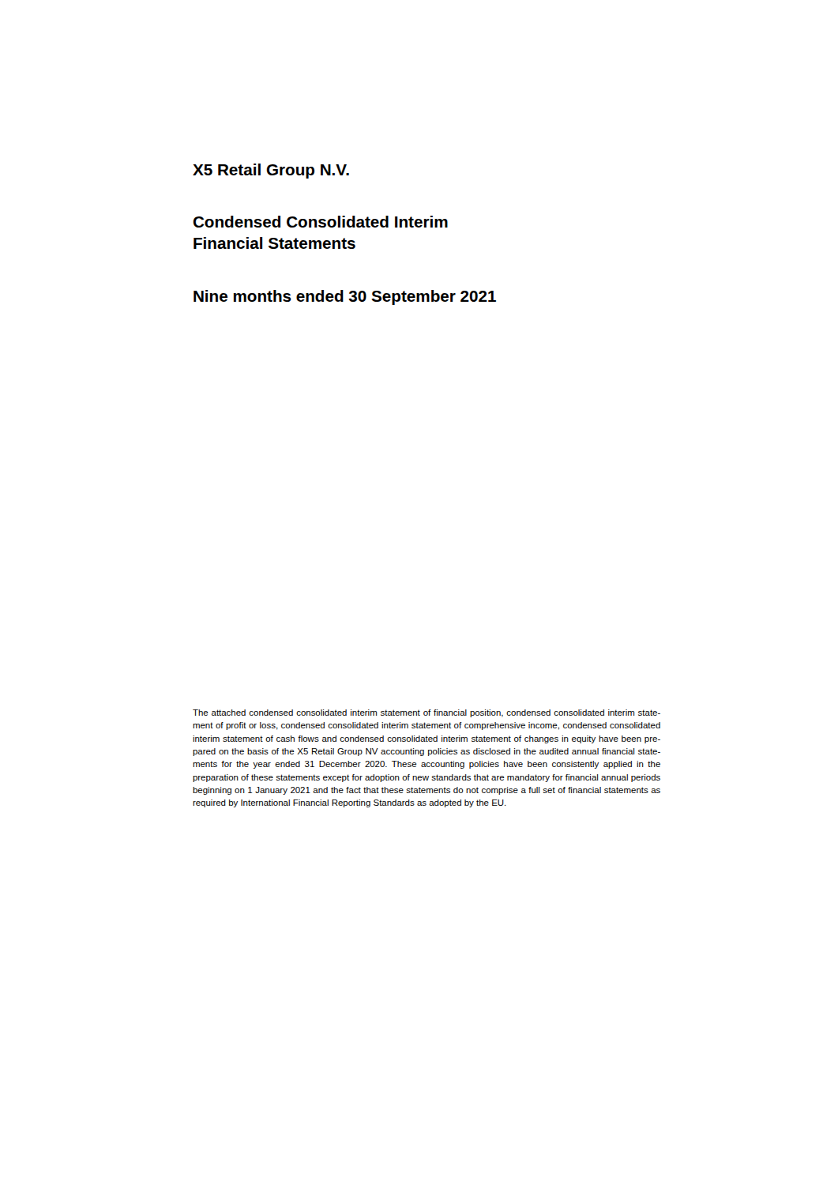X5 Retail Group N.V.
Condensed Consolidated Interim
Financial Statements
Nine months ended 30 September 2021
The attached condensed consolidated interim statement of financial position, condensed consolidated interim statement of profit or loss, condensed consolidated interim statement of comprehensive income, condensed consolidated interim statement of cash flows and condensed consolidated interim statement of changes in equity have been prepared on the basis of the X5 Retail Group NV accounting policies as disclosed in the audited annual financial statements for the year ended 31 December 2020. These accounting policies have been consistently applied in the preparation of these statements except for adoption of new standards that are mandatory for financial annual periods beginning on 1 January 2021 and the fact that these statements do not comprise a full set of financial statements as required by International Financial Reporting Standards as adopted by the EU.